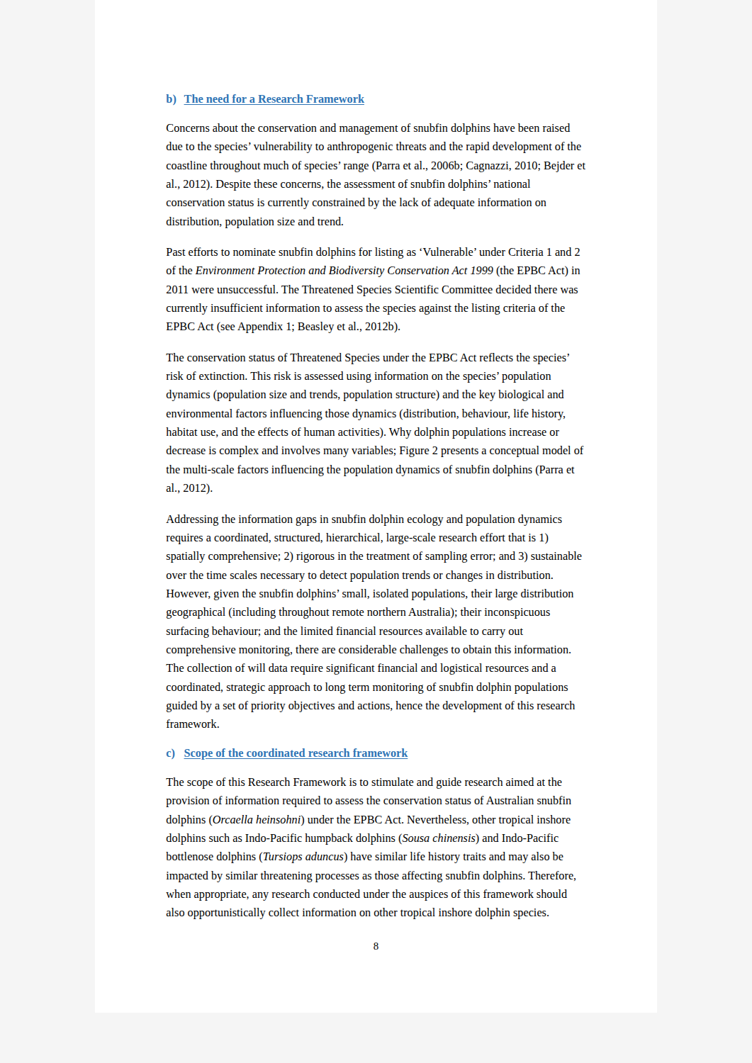b) The need for a Research Framework
Concerns about the conservation and management of snubfin dolphins have been raised due to the species’ vulnerability to anthropogenic threats and the rapid development of the coastline throughout much of species’ range (Parra et al., 2006b; Cagnazzi, 2010; Bejder et al., 2012). Despite these concerns, the assessment of snubfin dolphins’ national conservation status is currently constrained by the lack of adequate information on distribution, population size and trend.
Past efforts to nominate snubfin dolphins for listing as ‘Vulnerable’ under Criteria 1 and 2 of the Environment Protection and Biodiversity Conservation Act 1999 (the EPBC Act) in 2011 were unsuccessful. The Threatened Species Scientific Committee decided there was currently insufficient information to assess the species against the listing criteria of the EPBC Act (see Appendix 1; Beasley et al., 2012b).
The conservation status of Threatened Species under the EPBC Act reflects the species’ risk of extinction. This risk is assessed using information on the species’ population dynamics (population size and trends, population structure) and the key biological and environmental factors influencing those dynamics (distribution, behaviour, life history, habitat use, and the effects of human activities). Why dolphin populations increase or decrease is complex and involves many variables; Figure 2 presents a conceptual model of the multi-scale factors influencing the population dynamics of snubfin dolphins (Parra et al., 2012).
Addressing the information gaps in snubfin dolphin ecology and population dynamics requires a coordinated, structured, hierarchical, large-scale research effort that is 1) spatially comprehensive; 2) rigorous in the treatment of sampling error; and 3) sustainable over the time scales necessary to detect population trends or changes in distribution. However, given the snubfin dolphins’ small, isolated populations, their large distribution geographical (including throughout remote northern Australia); their inconspicuous surfacing behaviour; and the limited financial resources available to carry out comprehensive monitoring, there are considerable challenges to obtain this information. The collection of will data require significant financial and logistical resources and a coordinated, strategic approach to long term monitoring of snubfin dolphin populations guided by a set of priority objectives and actions, hence the development of this research framework.
c) Scope of the coordinated research framework
The scope of this Research Framework is to stimulate and guide research aimed at the provision of information required to assess the conservation status of Australian snubfin dolphins (Orcaella heinsohni) under the EPBC Act. Nevertheless, other tropical inshore dolphins such as Indo-Pacific humpback dolphins (Sousa chinensis) and Indo-Pacific bottlenose dolphins (Tursiops aduncus) have similar life history traits and may also be impacted by similar threatening processes as those affecting snubfin dolphins. Therefore, when appropriate, any research conducted under the auspices of this framework should also opportunistically collect information on other tropical inshore dolphin species.
8